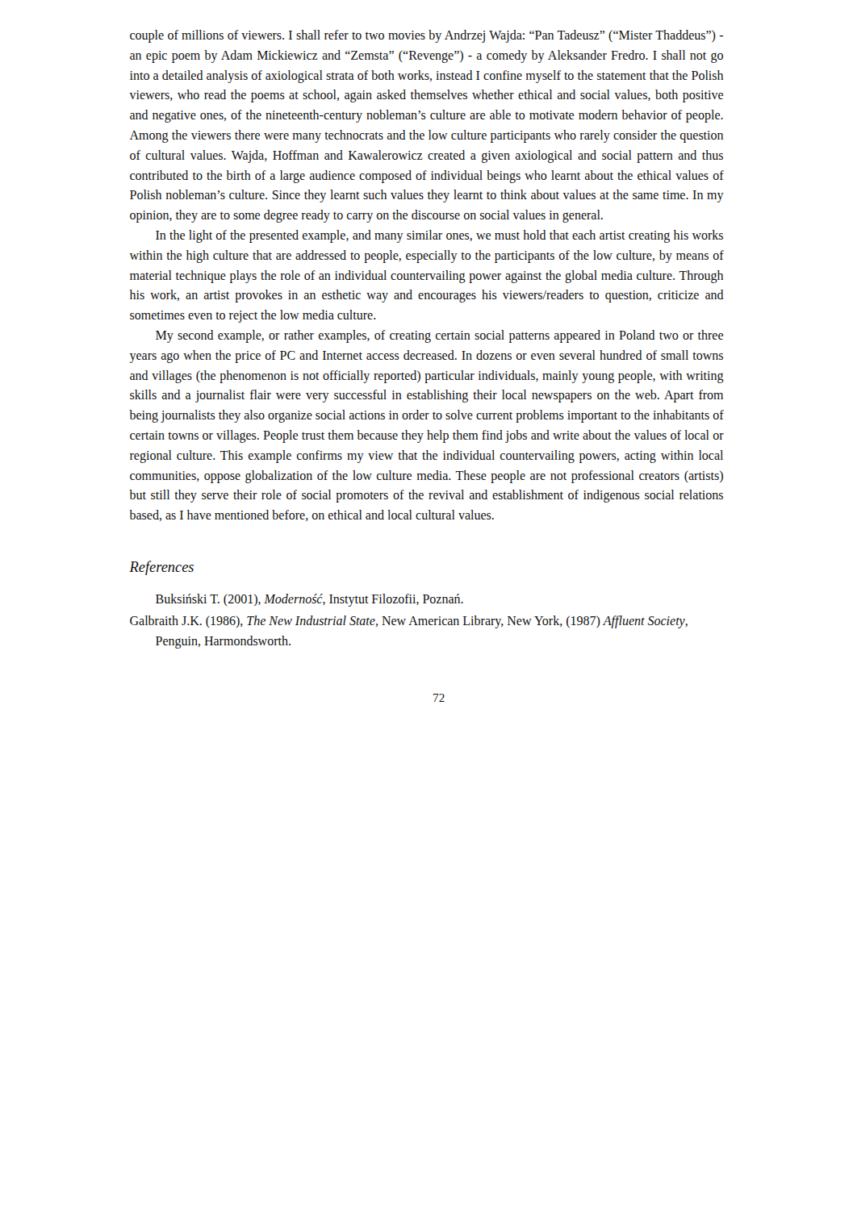couple of millions of viewers. I shall refer to two movies by Andrzej Wajda: “Pan Tadeusz” (“Mister Thaddeus”) - an epic poem by Adam Mickiewicz and “Zemsta” (“Revenge”) - a comedy by Aleksander Fredro. I shall not go into a detailed analysis of axiological strata of both works, instead I confine myself to the statement that the Polish viewers, who read the poems at school, again asked themselves whether ethical and social values, both positive and negative ones, of the nineteenth-century nobleman’s culture are able to motivate modern behavior of people. Among the viewers there were many technocrats and the low culture participants who rarely consider the question of cultural values. Wajda, Hoffman and Kawalerowicz created a given axiological and social pattern and thus contributed to the birth of a large audience composed of individual beings who learnt about the ethical values of Polish nobleman’s culture. Since they learnt such values they learnt to think about values at the same time. In my opinion, they are to some degree ready to carry on the discourse on social values in general.
In the light of the presented example, and many similar ones, we must hold that each artist creating his works within the high culture that are addressed to people, especially to the participants of the low culture, by means of material technique plays the role of an individual countervailing power against the global media culture. Through his work, an artist provokes in an esthetic way and encourages his viewers/readers to question, criticize and sometimes even to reject the low media culture.
My second example, or rather examples, of creating certain social patterns appeared in Poland two or three years ago when the price of PC and Internet access decreased. In dozens or even several hundred of small towns and villages (the phenomenon is not officially reported) particular individuals, mainly young people, with writing skills and a journalist flair were very successful in establishing their local newspapers on the web. Apart from being journalists they also organize social actions in order to solve current problems important to the inhabitants of certain towns or villages. People trust them because they help them find jobs and write about the values of local or regional culture. This example confirms my view that the individual countervailing powers, acting within local communities, oppose globalization of the low culture media. These people are not professional creators (artists) but still they serve their role of social promoters of the revival and establishment of indigenous social relations based, as I have mentioned before, on ethical and local cultural values.
References
Buksiński T. (2001), Moderność, Instytut Filozofii, Poznań.
Galbraith J.K. (1986), The New Industrial State, New American Library, New York, (1987) Affluent Society, Penguin, Harmondsworth.
72